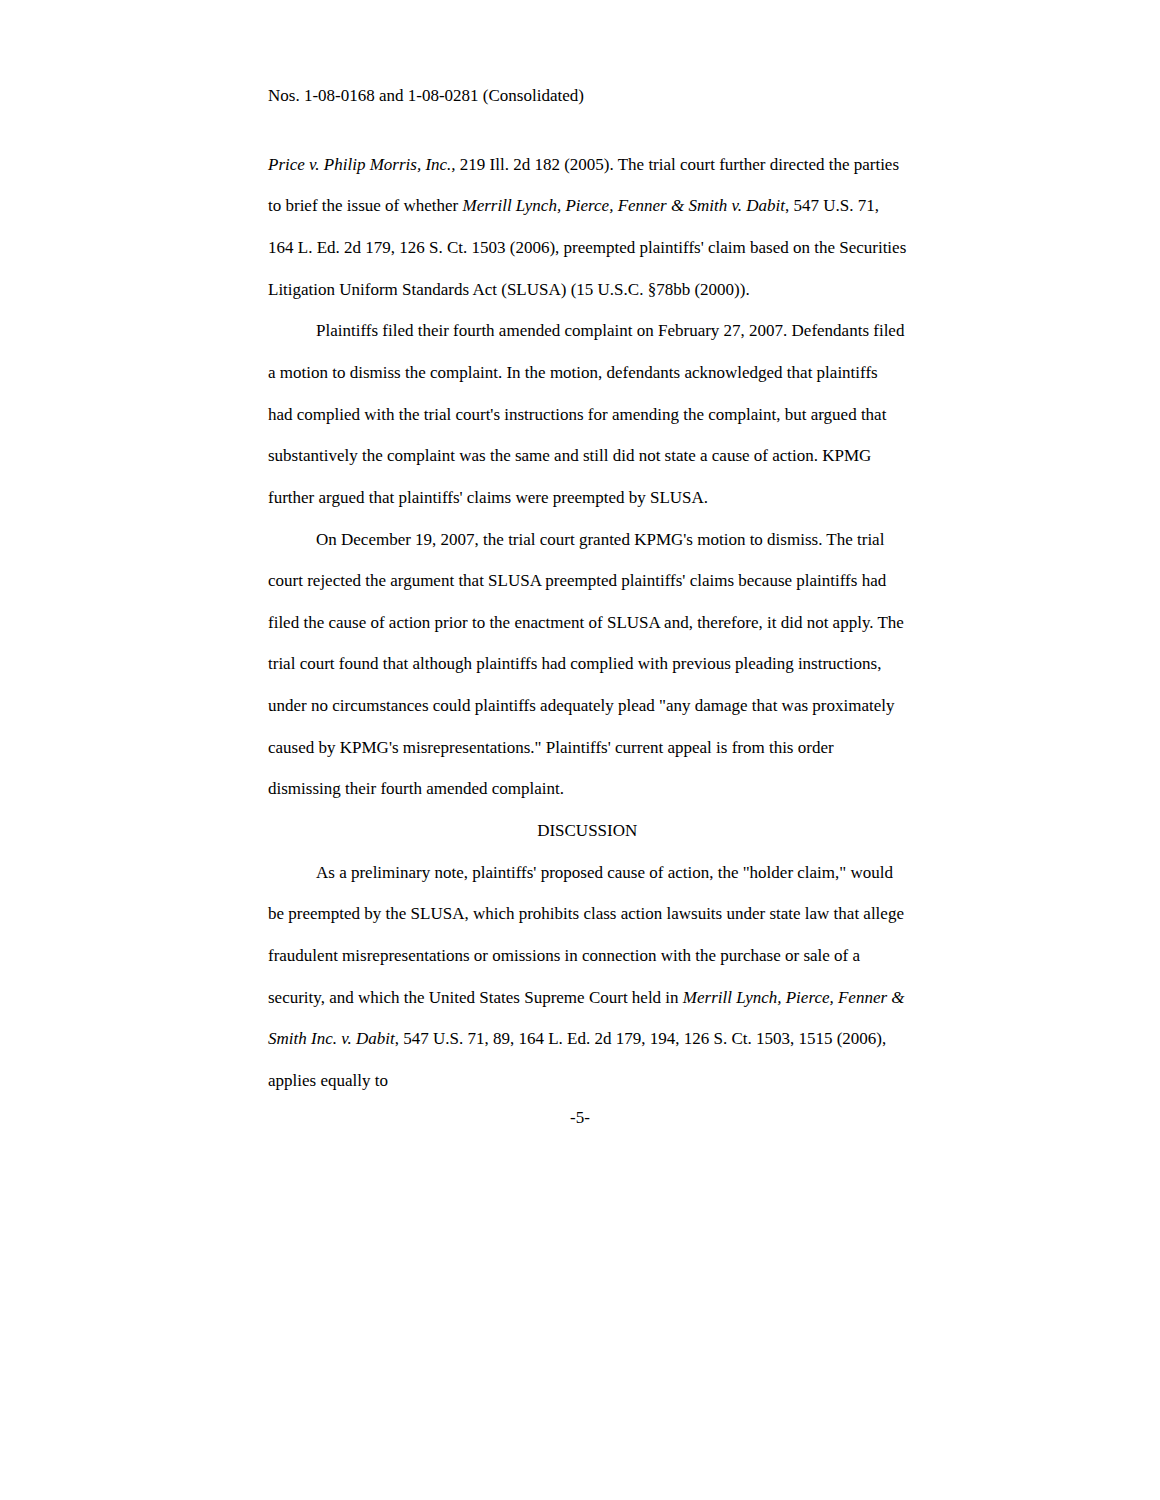Nos. 1-08-0168 and 1-08-0281 (Consolidated)
Price v. Philip Morris, Inc., 219 Ill. 2d 182 (2005). The trial court further directed the parties to brief the issue of whether Merrill Lynch, Pierce, Fenner & Smith v. Dabit, 547 U.S. 71, 164 L. Ed. 2d 179, 126 S. Ct. 1503 (2006), preempted plaintiffs' claim based on the Securities Litigation Uniform Standards Act (SLUSA) (15 U.S.C. §78bb (2000)).
Plaintiffs filed their fourth amended complaint on February 27, 2007. Defendants filed a motion to dismiss the complaint. In the motion, defendants acknowledged that plaintiffs had complied with the trial court's instructions for amending the complaint, but argued that substantively the complaint was the same and still did not state a cause of action. KPMG further argued that plaintiffs' claims were preempted by SLUSA.
On December 19, 2007, the trial court granted KPMG's motion to dismiss. The trial court rejected the argument that SLUSA preempted plaintiffs' claims because plaintiffs had filed the cause of action prior to the enactment of SLUSA and, therefore, it did not apply. The trial court found that although plaintiffs had complied with previous pleading instructions, under no circumstances could plaintiffs adequately plead "any damage that was proximately caused by KPMG's misrepresentations." Plaintiffs' current appeal is from this order dismissing their fourth amended complaint.
DISCUSSION
As a preliminary note, plaintiffs' proposed cause of action, the "holder claim," would be preempted by the SLUSA, which prohibits class action lawsuits under state law that allege fraudulent misrepresentations or omissions in connection with the purchase or sale of a security, and which the United States Supreme Court held in Merrill Lynch, Pierce, Fenner & Smith Inc. v. Dabit, 547 U.S. 71, 89, 164 L. Ed. 2d 179, 194, 126 S. Ct. 1503, 1515 (2006), applies equally to
-5-